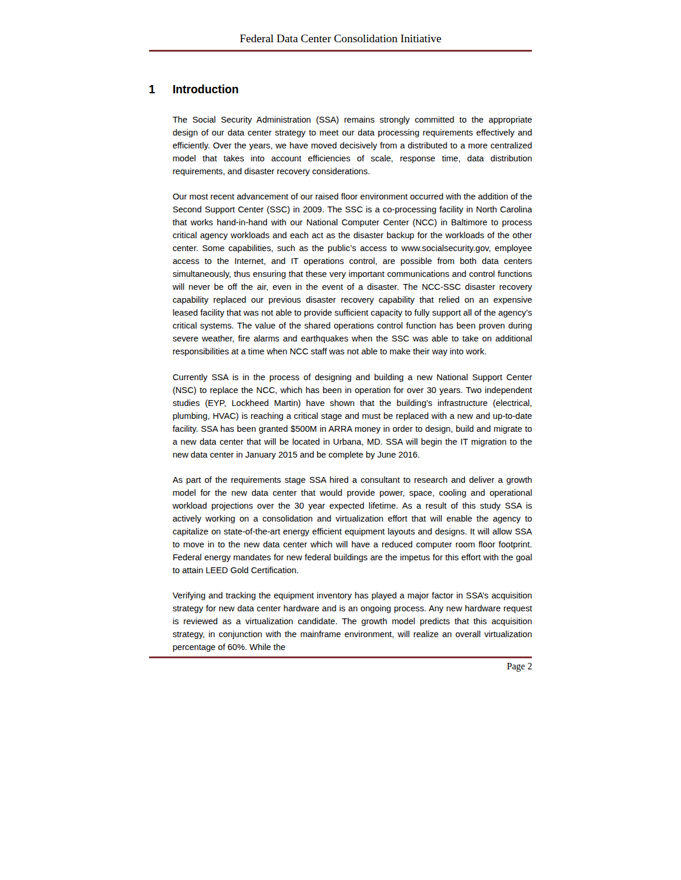Federal Data Center Consolidation Initiative
1 Introduction
The Social Security Administration (SSA) remains strongly committed to the appropriate design of our data center strategy to meet our data processing requirements effectively and efficiently. Over the years, we have moved decisively from a distributed to a more centralized model that takes into account efficiencies of scale, response time, data distribution requirements, and disaster recovery considerations.
Our most recent advancement of our raised floor environment occurred with the addition of the Second Support Center (SSC) in 2009. The SSC is a co-processing facility in North Carolina that works hand-in-hand with our National Computer Center (NCC) in Baltimore to process critical agency workloads and each act as the disaster backup for the workloads of the other center. Some capabilities, such as the public’s access to www.socialsecurity.gov, employee access to the Internet, and IT operations control, are possible from both data centers simultaneously, thus ensuring that these very important communications and control functions will never be off the air, even in the event of a disaster. The NCC-SSC disaster recovery capability replaced our previous disaster recovery capability that relied on an expensive leased facility that was not able to provide sufficient capacity to fully support all of the agency’s critical systems. The value of the shared operations control function has been proven during severe weather, fire alarms and earthquakes when the SSC was able to take on additional responsibilities at a time when NCC staff was not able to make their way into work.
Currently SSA is in the process of designing and building a new National Support Center (NSC) to replace the NCC, which has been in operation for over 30 years. Two independent studies (EYP, Lockheed Martin) have shown that the building’s infrastructure (electrical, plumbing, HVAC) is reaching a critical stage and must be replaced with a new and up-to-date facility. SSA has been granted $500M in ARRA money in order to design, build and migrate to a new data center that will be located in Urbana, MD. SSA will begin the IT migration to the new data center in January 2015 and be complete by June 2016.
As part of the requirements stage SSA hired a consultant to research and deliver a growth model for the new data center that would provide power, space, cooling and operational workload projections over the 30 year expected lifetime. As a result of this study SSA is actively working on a consolidation and virtualization effort that will enable the agency to capitalize on state-of-the-art energy efficient equipment layouts and designs. It will allow SSA to move in to the new data center which will have a reduced computer room floor footprint. Federal energy mandates for new federal buildings are the impetus for this effort with the goal to attain LEED Gold Certification.
Verifying and tracking the equipment inventory has played a major factor in SSA’s acquisition strategy for new data center hardware and is an ongoing process. Any new hardware request is reviewed as a virtualization candidate. The growth model predicts that this acquisition strategy, in conjunction with the mainframe environment, will realize an overall virtualization percentage of 60%. While the
Page 2